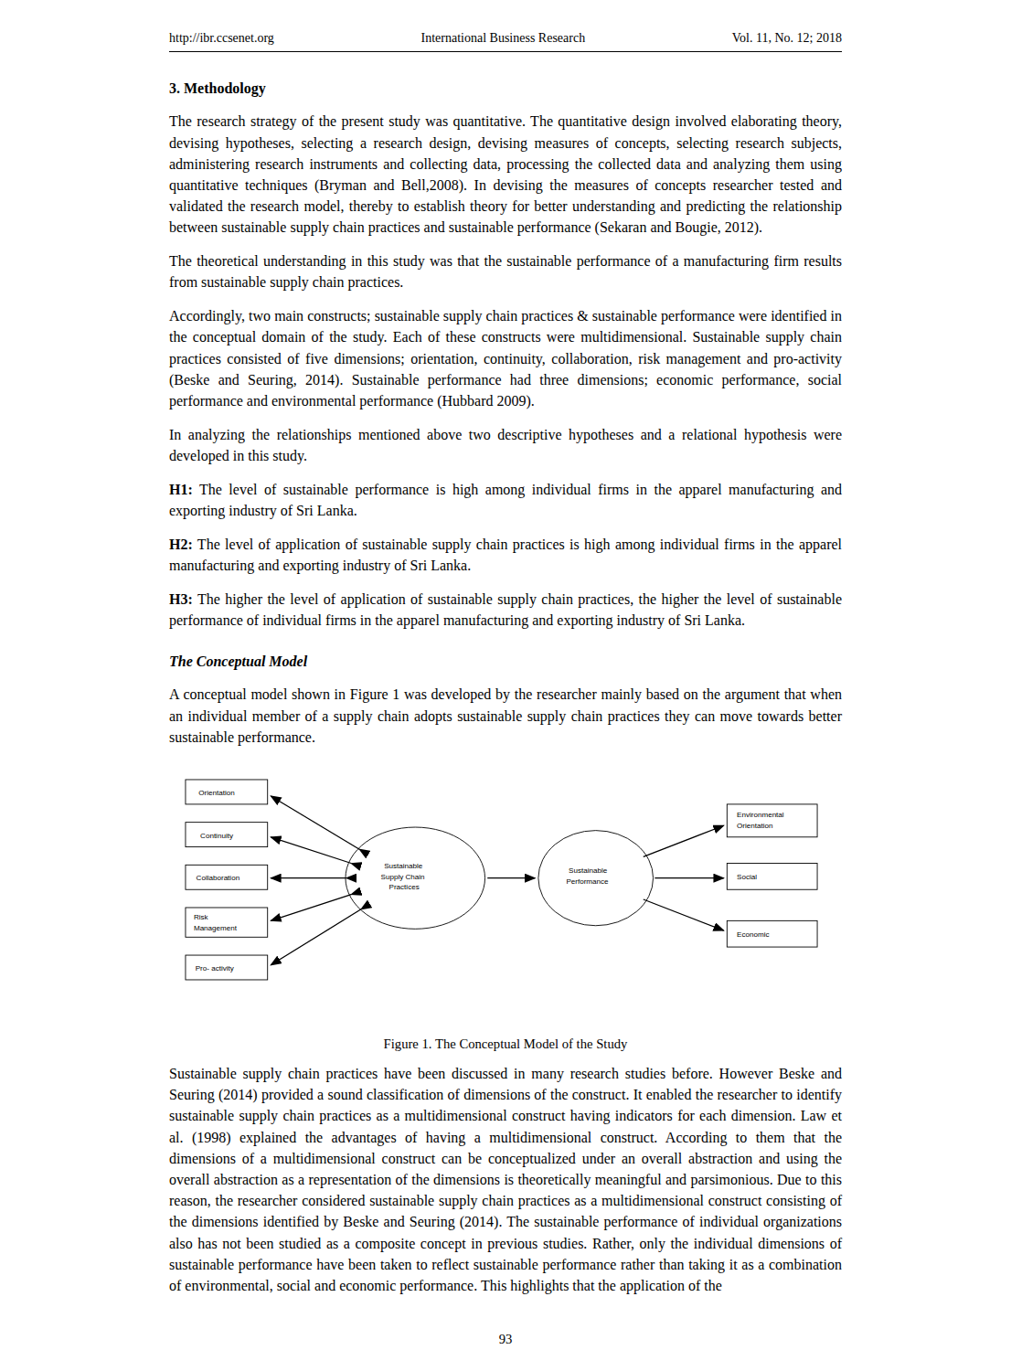http://ibr.ccsenet.org International Business Research Vol. 11, No. 12; 2018
3. Methodology
The research strategy of the present study was quantitative. The quantitative design involved elaborating theory, devising hypotheses, selecting a research design, devising measures of concepts, selecting research subjects, administering research instruments and collecting data, processing the collected data and analyzing them using quantitative techniques (Bryman and Bell,2008). In devising the measures of concepts researcher tested and validated the research model, thereby to establish theory for better understanding and predicting the relationship between sustainable supply chain practices and sustainable performance (Sekaran and Bougie, 2012).
The theoretical understanding in this study was that the sustainable performance of a manufacturing firm results from sustainable supply chain practices.
Accordingly, two main constructs; sustainable supply chain practices & sustainable performance were identified in the conceptual domain of the study. Each of these constructs were multidimensional. Sustainable supply chain practices consisted of five dimensions; orientation, continuity, collaboration, risk management and pro-activity (Beske and Seuring, 2014). Sustainable performance had three dimensions; economic performance, social performance and environmental performance (Hubbard 2009).
In analyzing the relationships mentioned above two descriptive hypotheses and a relational hypothesis were developed in this study.
H1: The level of sustainable performance is high among individual firms in the apparel manufacturing and exporting industry of Sri Lanka.
H2: The level of application of sustainable supply chain practices is high among individual firms in the apparel manufacturing and exporting industry of Sri Lanka.
H3: The higher the level of application of sustainable supply chain practices, the higher the level of sustainable performance of individual firms in the apparel manufacturing and exporting industry of Sri Lanka.
The Conceptual Model
A conceptual model shown in Figure 1 was developed by the researcher mainly based on the argument that when an individual member of a supply chain adopts sustainable supply chain practices they can move towards better sustainable performance.
Orientation Continuity Collaboration Risk Management Pro- activity Sustainable Supply Chain Practices Sustainable Performance Environmental Orientation Social Economic
Figure 1. The Conceptual Model of the Study
Sustainable supply chain practices have been discussed in many research studies before. However Beske and Seuring (2014) provided a sound classification of dimensions of the construct. It enabled the researcher to identify sustainable supply chain practices as a multidimensional construct having indicators for each dimension. Law et al. (1998) explained the advantages of having a multidimensional construct. According to them that the dimensions of a multidimensional construct can be conceptualized under an overall abstraction and using the overall abstraction as a representation of the dimensions is theoretically meaningful and parsimonious. Due to this reason, the researcher considered sustainable supply chain practices as a multidimensional construct consisting of the dimensions identified by Beske and Seuring (2014). The sustainable performance of individual organizations also has not been studied as a composite concept in previous studies. Rather, only the individual dimensions of sustainable performance have been taken to reflect sustainable performance rather than taking it as a combination of environmental, social and economic performance. This highlights that the application of the
93